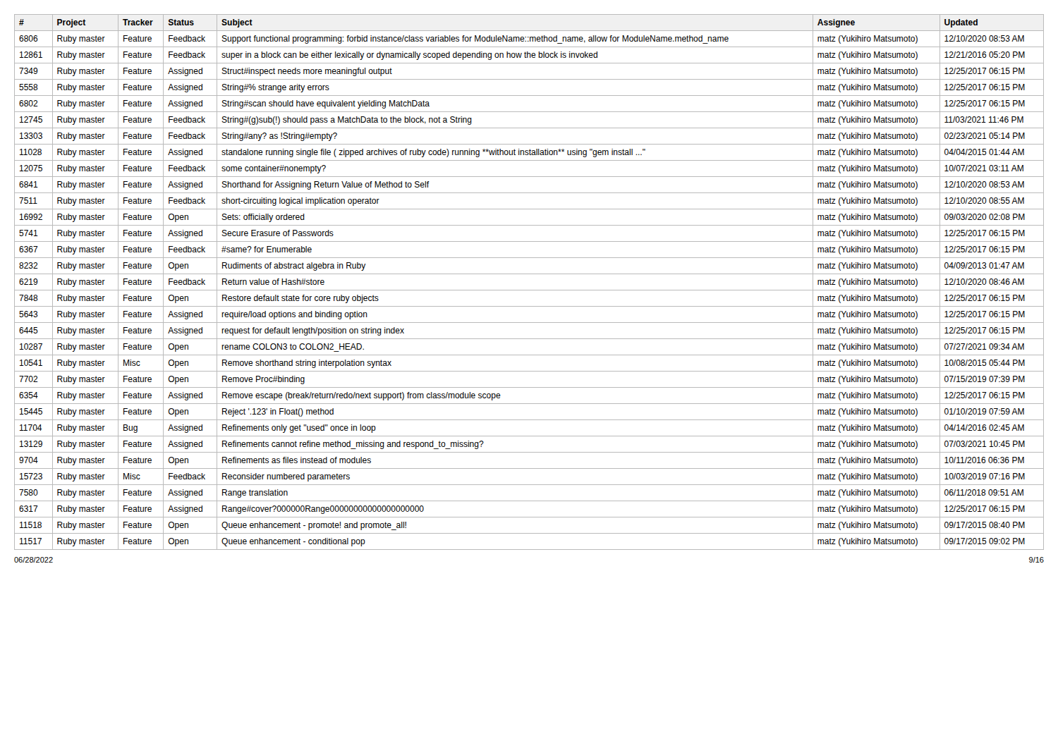| # | Project | Tracker | Status | Subject | Assignee | Updated |
| --- | --- | --- | --- | --- | --- | --- |
| 6806 | Ruby master | Feature | Feedback | Support functional programming: forbid instance/class variables for ModuleName::method_name, allow for ModuleName.method_name | matz (Yukihiro Matsumoto) | 12/10/2020 08:53 AM |
| 12861 | Ruby master | Feature | Feedback | super in a block can be either lexically or dynamically scoped depending on how the block is invoked | matz (Yukihiro Matsumoto) | 12/21/2016 05:20 PM |
| 7349 | Ruby master | Feature | Assigned | Struct#inspect needs more meaningful output | matz (Yukihiro Matsumoto) | 12/25/2017 06:15 PM |
| 5558 | Ruby master | Feature | Assigned | String#% strange arity errors | matz (Yukihiro Matsumoto) | 12/25/2017 06:15 PM |
| 6802 | Ruby master | Feature | Assigned | String#scan should have equivalent yielding MatchData | matz (Yukihiro Matsumoto) | 12/25/2017 06:15 PM |
| 12745 | Ruby master | Feature | Feedback | String#(g)sub(!) should pass a MatchData to the block, not a String | matz (Yukihiro Matsumoto) | 11/03/2021 11:46 PM |
| 13303 | Ruby master | Feature | Feedback | String#any? as !String#empty? | matz (Yukihiro Matsumoto) | 02/23/2021 05:14 PM |
| 11028 | Ruby master | Feature | Assigned | standalone running single file ( zipped archives of ruby code) running **without installation** using "gem install ..." | matz (Yukihiro Matsumoto) | 04/04/2015 01:44 AM |
| 12075 | Ruby master | Feature | Feedback | some container#nonempty? | matz (Yukihiro Matsumoto) | 10/07/2021 03:11 AM |
| 6841 | Ruby master | Feature | Assigned | Shorthand for Assigning Return Value of Method to Self | matz (Yukihiro Matsumoto) | 12/10/2020 08:53 AM |
| 7511 | Ruby master | Feature | Feedback | short-circuiting logical implication operator | matz (Yukihiro Matsumoto) | 12/10/2020 08:55 AM |
| 16992 | Ruby master | Feature | Open | Sets: officially ordered | matz (Yukihiro Matsumoto) | 09/03/2020 02:08 PM |
| 5741 | Ruby master | Feature | Assigned | Secure Erasure of Passwords | matz (Yukihiro Matsumoto) | 12/25/2017 06:15 PM |
| 6367 | Ruby master | Feature | Feedback | #same? for Enumerable | matz (Yukihiro Matsumoto) | 12/25/2017 06:15 PM |
| 8232 | Ruby master | Feature | Open | Rudiments of abstract algebra in Ruby | matz (Yukihiro Matsumoto) | 04/09/2013 01:47 AM |
| 6219 | Ruby master | Feature | Feedback | Return value of Hash#store | matz (Yukihiro Matsumoto) | 12/10/2020 08:46 AM |
| 7848 | Ruby master | Feature | Open | Restore default state for core ruby objects | matz (Yukihiro Matsumoto) | 12/25/2017 06:15 PM |
| 5643 | Ruby master | Feature | Assigned | require/load options and binding option | matz (Yukihiro Matsumoto) | 12/25/2017 06:15 PM |
| 6445 | Ruby master | Feature | Assigned | request for default length/position on string index | matz (Yukihiro Matsumoto) | 12/25/2017 06:15 PM |
| 10287 | Ruby master | Feature | Open | rename COLON3 to COLON2_HEAD. | matz (Yukihiro Matsumoto) | 07/27/2021 09:34 AM |
| 10541 | Ruby master | Misc | Open | Remove shorthand string interpolation syntax | matz (Yukihiro Matsumoto) | 10/08/2015 05:44 PM |
| 7702 | Ruby master | Feature | Open | Remove Proc#binding | matz (Yukihiro Matsumoto) | 07/15/2019 07:39 PM |
| 6354 | Ruby master | Feature | Assigned | Remove escape (break/return/redo/next support) from class/module scope | matz (Yukihiro Matsumoto) | 12/25/2017 06:15 PM |
| 15445 | Ruby master | Feature | Open | Reject '.123' in Float() method | matz (Yukihiro Matsumoto) | 01/10/2019 07:59 AM |
| 11704 | Ruby master | Bug | Assigned | Refinements only get "used" once in loop | matz (Yukihiro Matsumoto) | 04/14/2016 02:45 AM |
| 13129 | Ruby master | Feature | Assigned | Refinements cannot refine method_missing and respond_to_missing? | matz (Yukihiro Matsumoto) | 07/03/2021 10:45 PM |
| 9704 | Ruby master | Feature | Open | Refinements as files instead of modules | matz (Yukihiro Matsumoto) | 10/11/2016 06:36 PM |
| 15723 | Ruby master | Misc | Feedback | Reconsider numbered parameters | matz (Yukihiro Matsumoto) | 10/03/2019 07:16 PM |
| 7580 | Ruby master | Feature | Assigned | Range translation | matz (Yukihiro Matsumoto) | 06/11/2018 09:51 AM |
| 6317 | Ruby master | Feature | Assigned | Range#cover?000000Range00000000000000000000 | matz (Yukihiro Matsumoto) | 12/25/2017 06:15 PM |
| 11518 | Ruby master | Feature | Open | Queue enhancement - promote! and promote_all! | matz (Yukihiro Matsumoto) | 09/17/2015 08:40 PM |
| 11517 | Ruby master | Feature | Open | Queue enhancement - conditional pop | matz (Yukihiro Matsumoto) | 09/17/2015 09:02 PM |
06/28/2022 9/16